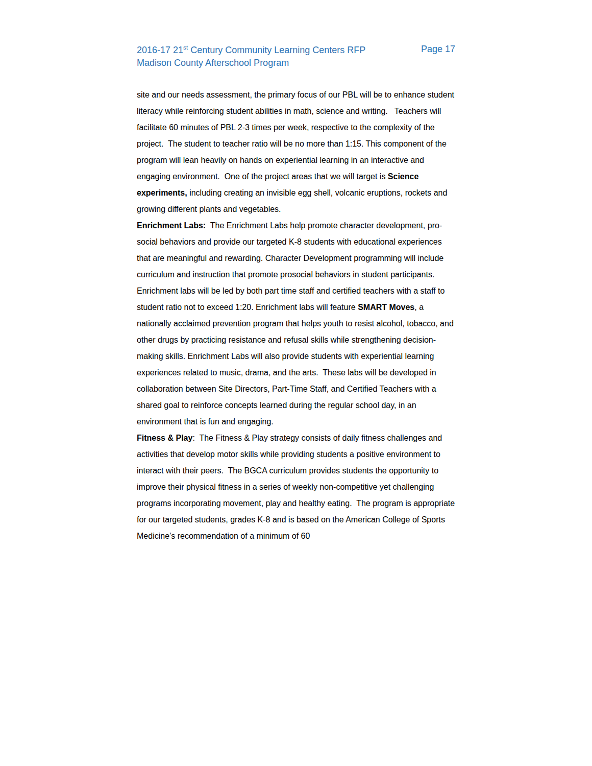2016-17 21st Century Community Learning Centers RFP
Madison County Afterschool Program
Page 17
site and our needs assessment, the primary focus of our PBL will be to enhance student literacy while reinforcing student abilities in math, science and writing. Teachers will facilitate 60 minutes of PBL 2-3 times per week, respective to the complexity of the project. The student to teacher ratio will be no more than 1:15. This component of the program will lean heavily on hands on experiential learning in an interactive and engaging environment. One of the project areas that we will target is Science experiments, including creating an invisible egg shell, volcanic eruptions, rockets and growing different plants and vegetables.
Enrichment Labs: The Enrichment Labs help promote character development, pro-social behaviors and provide our targeted K-8 students with educational experiences that are meaningful and rewarding. Character Development programming will include curriculum and instruction that promote prosocial behaviors in student participants. Enrichment labs will be led by both part time staff and certified teachers with a staff to student ratio not to exceed 1:20. Enrichment labs will feature SMART Moves, a nationally acclaimed prevention program that helps youth to resist alcohol, tobacco, and other drugs by practicing resistance and refusal skills while strengthening decision-making skills. Enrichment Labs will also provide students with experiential learning experiences related to music, drama, and the arts. These labs will be developed in collaboration between Site Directors, Part-Time Staff, and Certified Teachers with a shared goal to reinforce concepts learned during the regular school day, in an environment that is fun and engaging.
Fitness & Play: The Fitness & Play strategy consists of daily fitness challenges and activities that develop motor skills while providing students a positive environment to interact with their peers. The BGCA curriculum provides students the opportunity to improve their physical fitness in a series of weekly non-competitive yet challenging programs incorporating movement, play and healthy eating. The program is appropriate for our targeted students, grades K-8 and is based on the American College of Sports Medicine’s recommendation of a minimum of 60